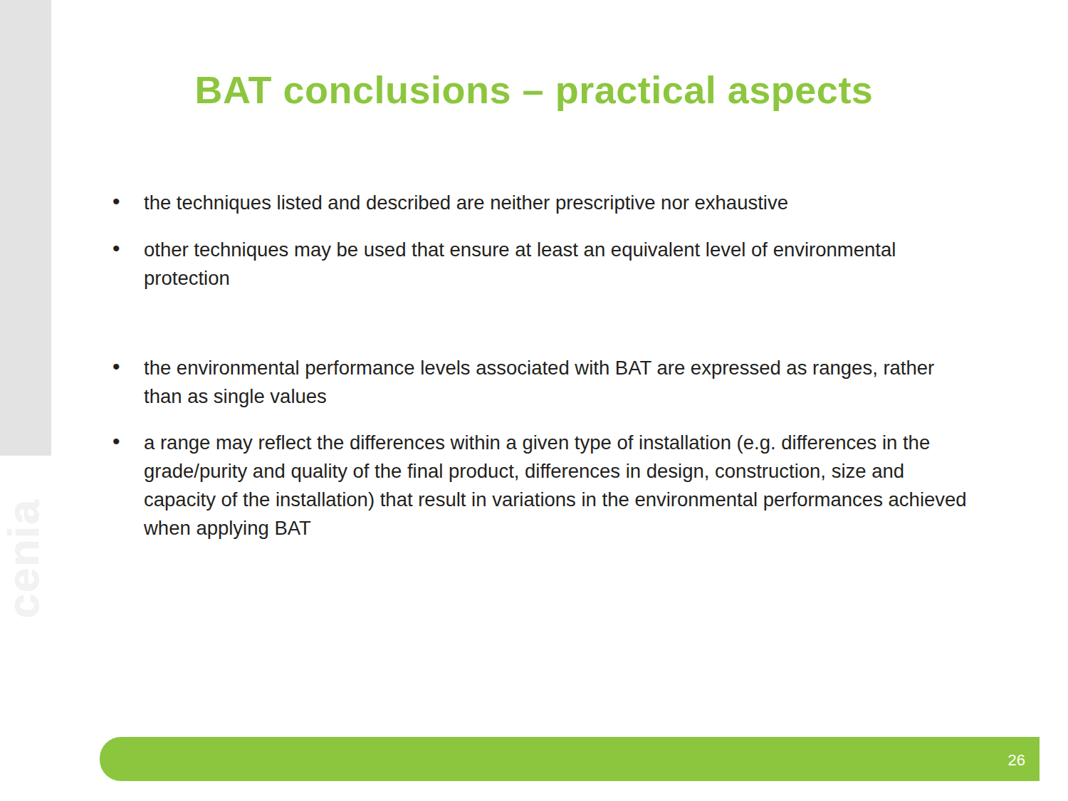cenia
BAT conclusions – practical aspects
the techniques listed and described are neither prescriptive nor exhaustive
other techniques may be used that ensure at least an equivalent level of environmental protection
the environmental performance levels associated with BAT are expressed as ranges, rather than as single values
a range may reflect the differences within a given type of installation (e.g. differences in the grade/purity and quality of the final product, differences in design, construction, size and capacity of the installation) that result in variations in the environmental performances achieved when applying BAT
26